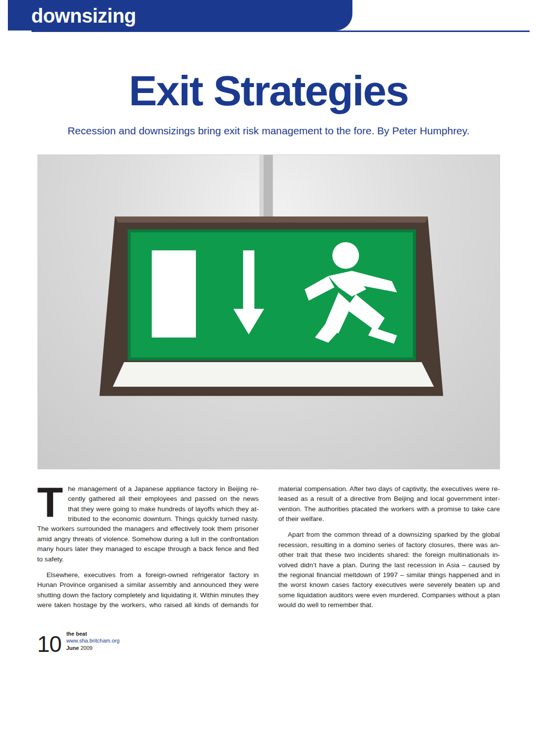downsizing
Exit Strategies
Recession and downsizings bring exit risk management to the fore. By Peter Humphrey.
The management of a Japanese appliance factory in Beijing recently gathered all their employees and passed on the news that they were going to make hundreds of layoffs which they attributed to the economic downturn. Things quickly turned nasty. The workers surrounded the managers and effectively took them prisoner amid angry threats of violence. Somehow during a lull in the confrontation many hours later they managed to escape through a back fence and fled to safety.
Elsewhere, executives from a foreign-owned refrigerator factory in Hunan Province organised a similar assembly and announced they were shutting down the factory completely and liquidating it. Within minutes they were taken hostage by the workers, who raised all kinds of demands for material compensation. After two days of captivity, the executives were released as a result of a directive from Beijing and local government intervention. The authorities placated the workers with a promise to take care of their welfare.
Apart from the common thread of a downsizing sparked by the global recession, resulting in a domino series of factory closures, there was another trait that these two incidents shared: the foreign multinationals involved didn’t have a plan. During the last recession in Asia – caused by the regional financial meltdown of 1997 – similar things happened and in the worst known cases factory executives were severely beaten up and some liquidation auditors were even murdered. Companies without a plan would do well to remember that.
10
the beat
www.sha.britcham.org
June 2009